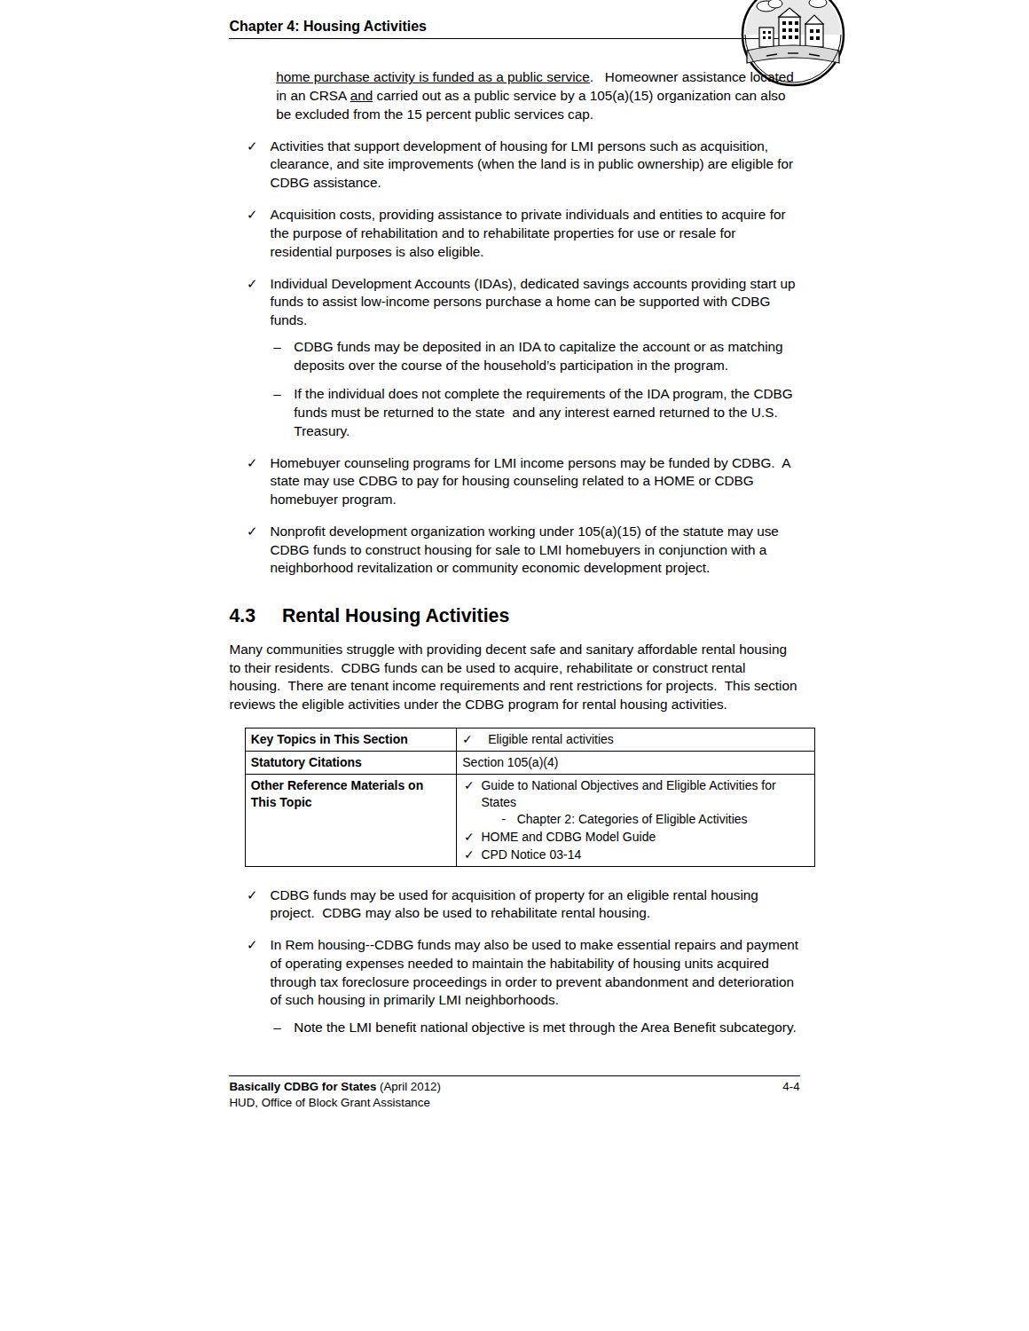Chapter 4: Housing Activities
home purchase activity is funded as a public service. Homeowner assistance located in an CRSA and carried out as a public service by a 105(a)(15) organization can also be excluded from the 15 percent public services cap.
Activities that support development of housing for LMI persons such as acquisition, clearance, and site improvements (when the land is in public ownership) are eligible for CDBG assistance.
Acquisition costs, providing assistance to private individuals and entities to acquire for the purpose of rehabilitation and to rehabilitate properties for use or resale for residential purposes is also eligible.
Individual Development Accounts (IDAs), dedicated savings accounts providing start up funds to assist low-income persons purchase a home can be supported with CDBG funds.
CDBG funds may be deposited in an IDA to capitalize the account or as matching deposits over the course of the household’s participation in the program.
If the individual does not complete the requirements of the IDA program, the CDBG funds must be returned to the state and any interest earned returned to the U.S. Treasury.
Homebuyer counseling programs for LMI income persons may be funded by CDBG. A state may use CDBG to pay for housing counseling related to a HOME or CDBG homebuyer program.
Nonprofit development organization working under 105(a)(15) of the statute may use CDBG funds to construct housing for sale to LMI homebuyers in conjunction with a neighborhood revitalization or community economic development project.
4.3 Rental Housing Activities
Many communities struggle with providing decent safe and sanitary affordable rental housing to their residents. CDBG funds can be used to acquire, rehabilitate or construct rental housing. There are tenant income requirements and rent restrictions for projects. This section reviews the eligible activities under the CDBG program for rental housing activities.
| Key Topics in This Section | ✓ Eligible rental activities |
| Statutory Citations | Section 105(a)(4) |
| Other Reference Materials on This Topic | Guide to National Objectives and Eligible Activities for States Chapter 2: Categories of Eligible Activities HOME and CDBG Model Guide CPD Notice 03-14 |
CDBG funds may be used for acquisition of property for an eligible rental housing project. CDBG may also be used to rehabilitate rental housing.
In Rem housing--CDBG funds may also be used to make essential repairs and payment of operating expenses needed to maintain the habitability of housing units acquired through tax foreclosure proceedings in order to prevent abandonment and deterioration of such housing in primarily LMI neighborhoods.
Note the LMI benefit national objective is met through the Area Benefit subcategory.
Basically CDBG for States (April 2012)
4-4
HUD, Office of Block Grant Assistance